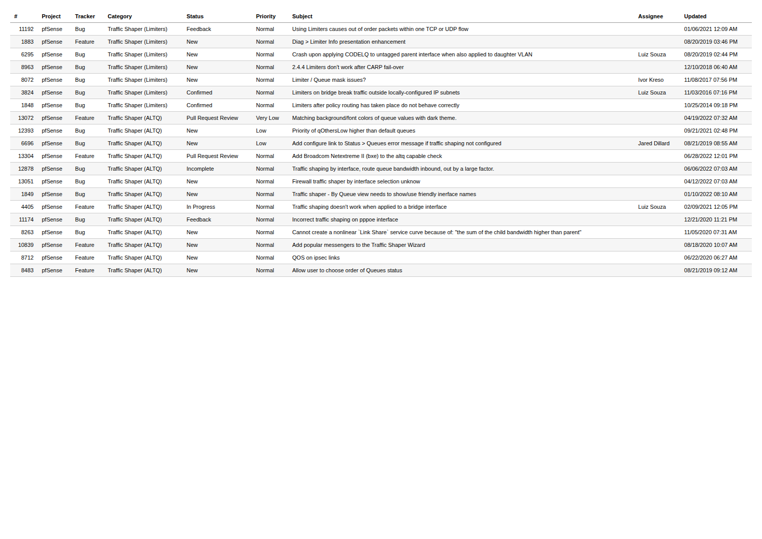Issues
| # | Project | Tracker | Category | Status | Priority | Subject | Assignee | Updated |
| --- | --- | --- | --- | --- | --- | --- | --- | --- |
| 11192 | pfSense | Bug | Traffic Shaper (Limiters) | Feedback | Normal | Using Limiters causes out of order packets within one TCP or UDP flow | | 01/06/2021 12:09 AM |
| 1883 | pfSense | Feature | Traffic Shaper (Limiters) | New | Normal | Diag > Limiter Info presentation enhancement | | 08/20/2019 03:46 PM |
| 6295 | pfSense | Bug | Traffic Shaper (Limiters) | New | Normal | Crash upon applying CODELQ to untagged parent interface when also applied to daughter VLAN | Luiz Souza | 08/20/2019 02:44 PM |
| 8963 | pfSense | Bug | Traffic Shaper (Limiters) | New | Normal | 2.4.4 Limiters don't work after CARP fail-over | | 12/10/2018 06:40 AM |
| 8072 | pfSense | Bug | Traffic Shaper (Limiters) | New | Normal | Limiter / Queue mask issues? | Ivor Kreso | 11/08/2017 07:56 PM |
| 3824 | pfSense | Bug | Traffic Shaper (Limiters) | Confirmed | Normal | Limiters on bridge break traffic outside locally-configured IP subnets | Luiz Souza | 11/03/2016 07:16 PM |
| 1848 | pfSense | Bug | Traffic Shaper (Limiters) | Confirmed | Normal | Limiters after policy routing has taken place do not behave correctly | | 10/25/2014 09:18 PM |
| 13072 | pfSense | Feature | Traffic Shaper (ALTQ) | Pull Request Review | Very Low | Matching background/font colors of queue values with dark theme. | | 04/19/2022 07:32 AM |
| 12393 | pfSense | Bug | Traffic Shaper (ALTQ) | New | Low | Priority of qOthersLow higher than default queues | | 09/21/2021 02:48 PM |
| 6696 | pfSense | Bug | Traffic Shaper (ALTQ) | New | Low | Add configure link to Status > Queues error message if traffic shaping not configured | Jared Dillard | 08/21/2019 08:55 AM |
| 13304 | pfSense | Feature | Traffic Shaper (ALTQ) | Pull Request Review | Normal | Add Broadcom Netextreme II (bxe) to the altq capable check | | 06/28/2022 12:01 PM |
| 12878 | pfSense | Bug | Traffic Shaper (ALTQ) | Incomplete | Normal | Traffic shaping by interface, route queue bandwidth inbound, out by a large factor. | | 06/06/2022 07:03 AM |
| 13051 | pfSense | Bug | Traffic Shaper (ALTQ) | New | Normal | Firewall traffic shaper by interface selection unknow | | 04/12/2022 07:03 AM |
| 1849 | pfSense | Bug | Traffic Shaper (ALTQ) | New | Normal | Traffic shaper - By Queue view needs to show/use friendly inerface names | | 01/10/2022 08:10 AM |
| 4405 | pfSense | Feature | Traffic Shaper (ALTQ) | In Progress | Normal | Traffic shaping doesn't work when applied to a bridge interface | Luiz Souza | 02/09/2021 12:05 PM |
| 11174 | pfSense | Bug | Traffic Shaper (ALTQ) | Feedback | Normal | Incorrect traffic shaping on pppoe interface | | 12/21/2020 11:21 PM |
| 8263 | pfSense | Bug | Traffic Shaper (ALTQ) | New | Normal | Cannot create a nonlinear `Link Share` service curve because of: "the sum of the child bandwidth higher than parent" | | 11/05/2020 07:31 AM |
| 10839 | pfSense | Feature | Traffic Shaper (ALTQ) | New | Normal | Add popular messengers to the Traffic Shaper Wizard | | 08/18/2020 10:07 AM |
| 8712 | pfSense | Feature | Traffic Shaper (ALTQ) | New | Normal | QOS on ipsec links | | 06/22/2020 06:27 AM |
| 8483 | pfSense | Feature | Traffic Shaper (ALTQ) | New | Normal | Allow user to choose order of Queues status | | 08/21/2019 09:12 AM |